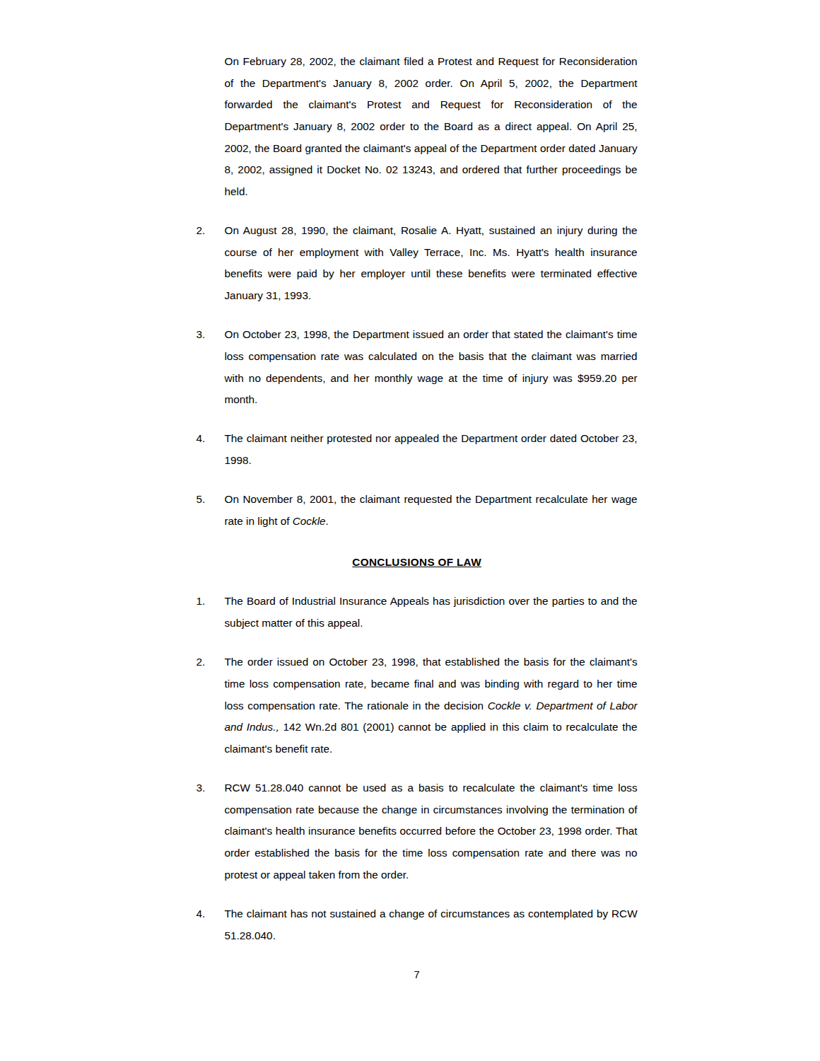On February 28, 2002, the claimant filed a Protest and Request for Reconsideration of the Department's January 8, 2002 order. On April 5, 2002, the Department forwarded the claimant's Protest and Request for Reconsideration of the Department's January 8, 2002 order to the Board as a direct appeal. On April 25, 2002, the Board granted the claimant's appeal of the Department order dated January 8, 2002, assigned it Docket No. 02 13243, and ordered that further proceedings be held.
2.
On August 28, 1990, the claimant, Rosalie A. Hyatt, sustained an injury during the course of her employment with Valley Terrace, Inc. Ms. Hyatt's health insurance benefits were paid by her employer until these benefits were terminated effective January 31, 1993.
3.
On October 23, 1998, the Department issued an order that stated the claimant's time loss compensation rate was calculated on the basis that the claimant was married with no dependents, and her monthly wage at the time of injury was $959.20 per month.
4.
The claimant neither protested nor appealed the Department order dated October 23, 1998.
5.
On November 8, 2001, the claimant requested the Department recalculate her wage rate in light of Cockle.
CONCLUSIONS OF LAW
1.
The Board of Industrial Insurance Appeals has jurisdiction over the parties to and the subject matter of this appeal.
2.
The order issued on October 23, 1998, that established the basis for the claimant's time loss compensation rate, became final and was binding with regard to her time loss compensation rate. The rationale in the decision Cockle v. Department of Labor and Indus., 142 Wn.2d 801 (2001) cannot be applied in this claim to recalculate the claimant's benefit rate.
3.
RCW 51.28.040 cannot be used as a basis to recalculate the claimant's time loss compensation rate because the change in circumstances involving the termination of claimant's health insurance benefits occurred before the October 23, 1998 order. That order established the basis for the time loss compensation rate and there was no protest or appeal taken from the order.
4.
The claimant has not sustained a change of circumstances as contemplated by RCW 51.28.040.
7